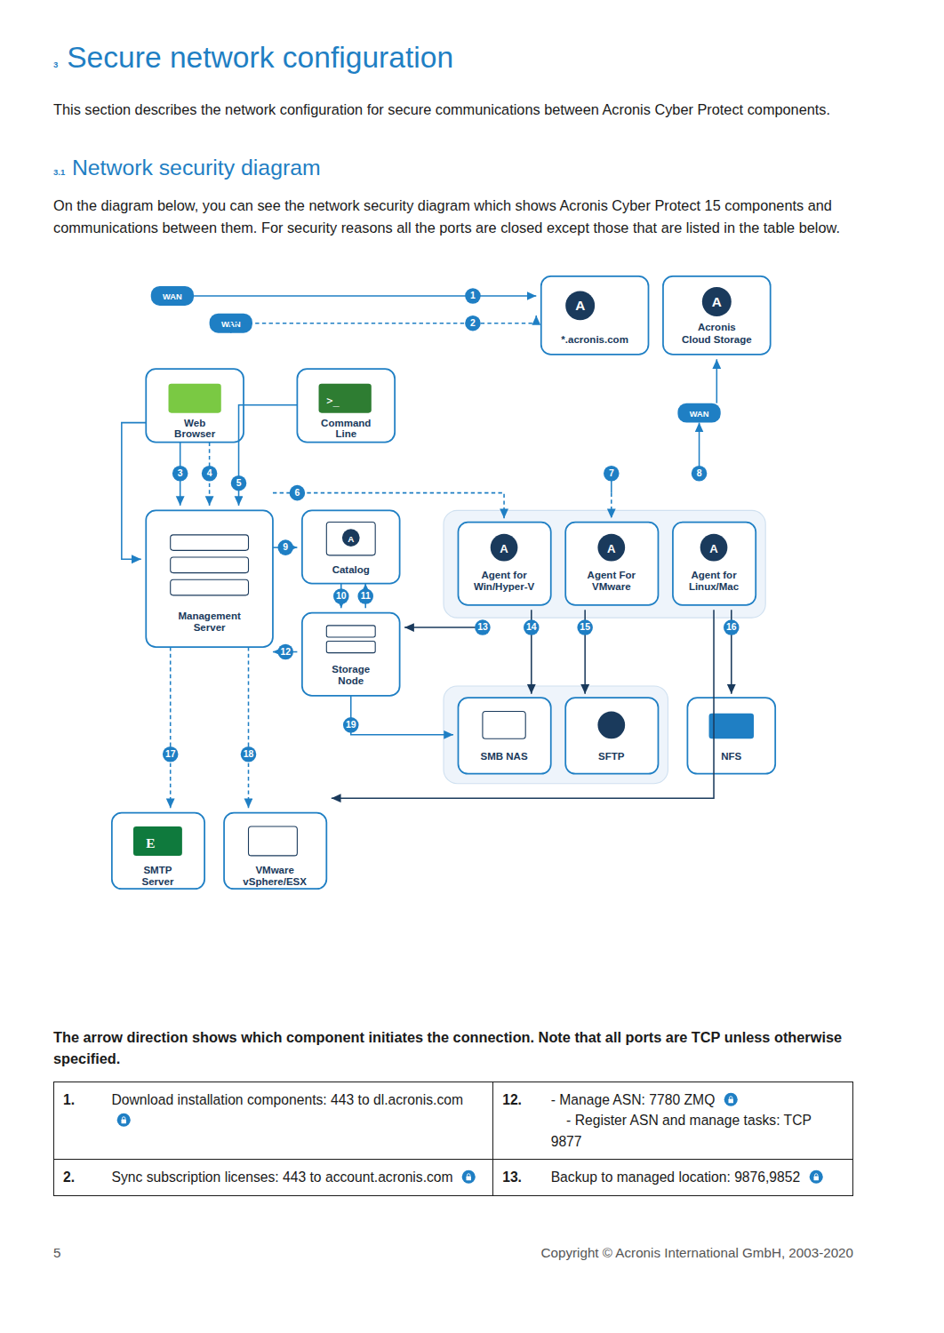3 Secure network configuration
This section describes the network configuration for secure communications between Acronis Cyber Protect components.
3.1 Network security diagram
On the diagram below, you can see the network security diagram which shows Acronis Cyber Protect 15 components and communications between them. For security reasons all the ports are closed except those that are listed in the table below.
WAN WAN WAN A *.acronis.com A Acronis Cloud Storage Web Browser >_ Command Line A Agent for Win/Hyper-V A Agent For VMware A Agent for Linux/Mac Management Server A Catalog Storage Node SMB NAS SFTP NFS E SMTP Server VMware vSphere/ESX 1 2 3 4 5 6 7 8 9 10 11 12 13 14 15 16 17 18 19
The arrow direction shows which component initiates the connection. Note that all ports are TCP unless otherwise specified.
| 1. | Download installation components: 443 to dl.acronis.com | 12. | - Manage ASN: 7780 ZMQ - Register ASN and manage tasks: TCP 9877 |
| 2. | Sync subscription licenses: 443 to account.acronis.com | 13. | Backup to managed location: 9876,9852 |
5 Copyright © Acronis International GmbH, 2003-2020